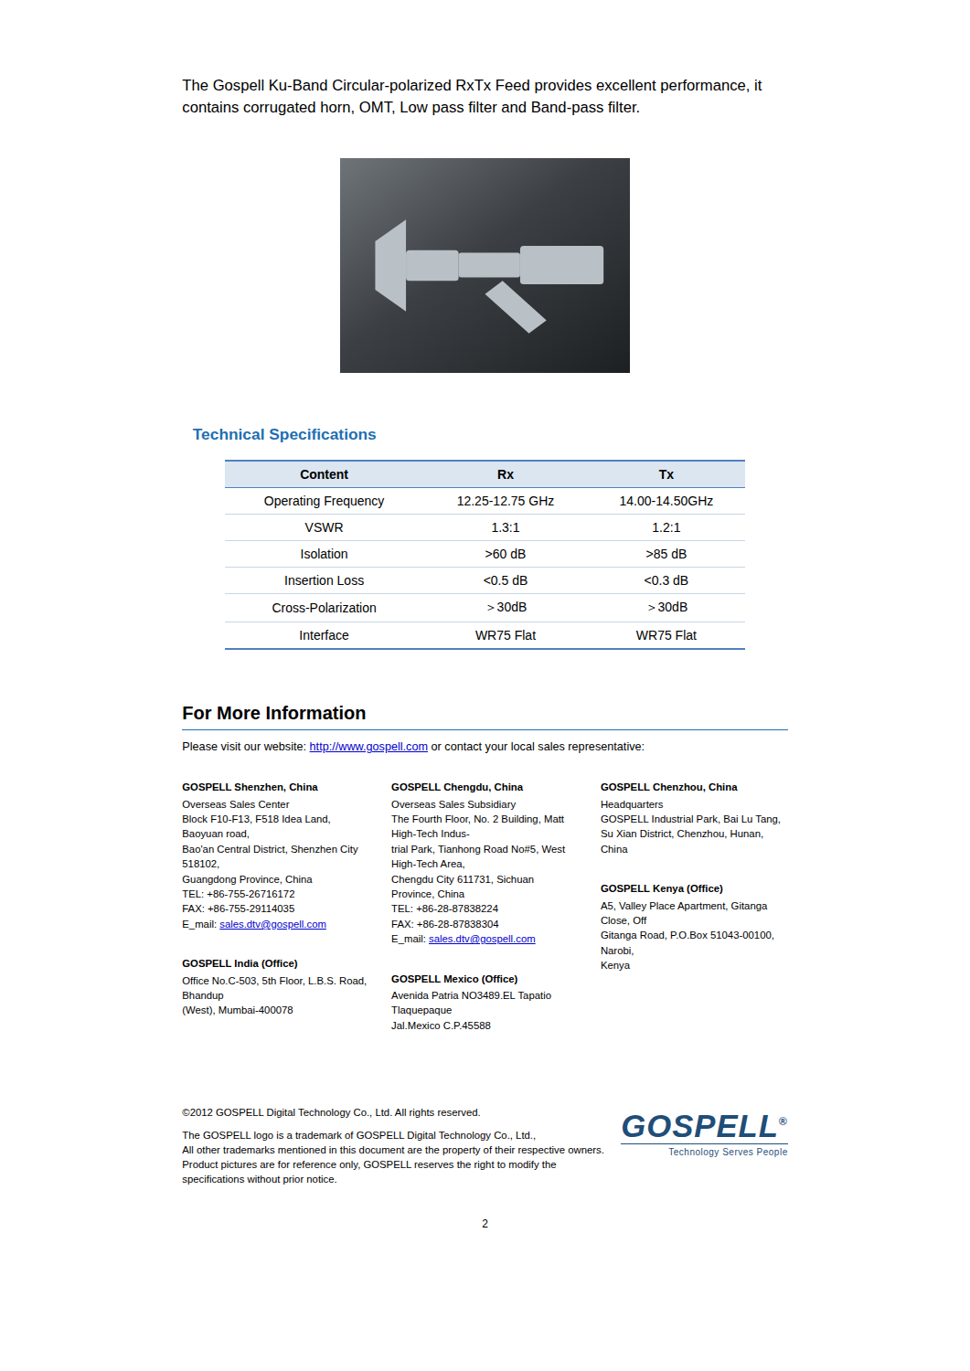The Gospell Ku-Band Circular-polarized RxTx Feed provides excellent performance, it contains corrugated horn, OMT, Low pass filter and Band-pass filter.
Technical Specifications
| Content | Rx | Tx |
| --- | --- | --- |
| Operating Frequency | 12.25-12.75 GHz | 14.00-14.50GHz |
| VSWR | 1.3:1 | 1.2:1 |
| Isolation | >60 dB | >85 dB |
| Insertion Loss | <0.5 dB | <0.3 dB |
| Cross-Polarization | ＞30dB | ＞30dB |
| Interface | WR75 Flat | WR75 Flat |
For More Information
Please visit our website: http://www.gospell.com or contact your local sales representative:
GOSPELL Shenzhen, China
Overseas Sales Center
Block F10-F13, F518 Idea Land, Baoyuan road,
Bao'an Central District, Shenzhen City 518102,
Guangdong Province, China
TEL: +86-755-26716172
FAX: +86-755-29114035
E_mail: sales.dtv@gospell.com
GOSPELL India (Office)
Office No.C-503, 5th Floor, L.B.S. Road, Bhandup
(West), Mumbai-400078
GOSPELL Chengdu, China
Overseas Sales Subsidiary
The Fourth Floor, No. 2 Building, Matt High-Tech Indus-
trial Park, Tianhong Road No#5, West High-Tech Area,
Chengdu City 611731, Sichuan Province, China
TEL: +86-28-87838224
FAX: +86-28-87838304
E_mail: sales.dtv@gospell.com
GOSPELL Mexico (Office)
Avenida Patria NO3489.EL Tapatio Tlaquepaque
Jal.Mexico C.P.45588
GOSPELL Chenzhou, China
Headquarters
GOSPELL Industrial Park, Bai Lu Tang,
Su Xian District, Chenzhou, Hunan, China
GOSPELL Kenya (Office)
A5, Valley Place Apartment, Gitanga Close, Off
Gitanga Road, P.O.Box 51043-00100, Narobi,
Kenya
©2012 GOSPELL Digital Technology Co., Ltd. All rights reserved.
The GOSPELL logo is a trademark of GOSPELL Digital Technology Co., Ltd.,
All other trademarks mentioned in this document are the property of their respective owners.
Product pictures are for reference only, GOSPELL reserves the right to modify the specifications without prior notice.
GOSPELL®
Technology Serves People
2